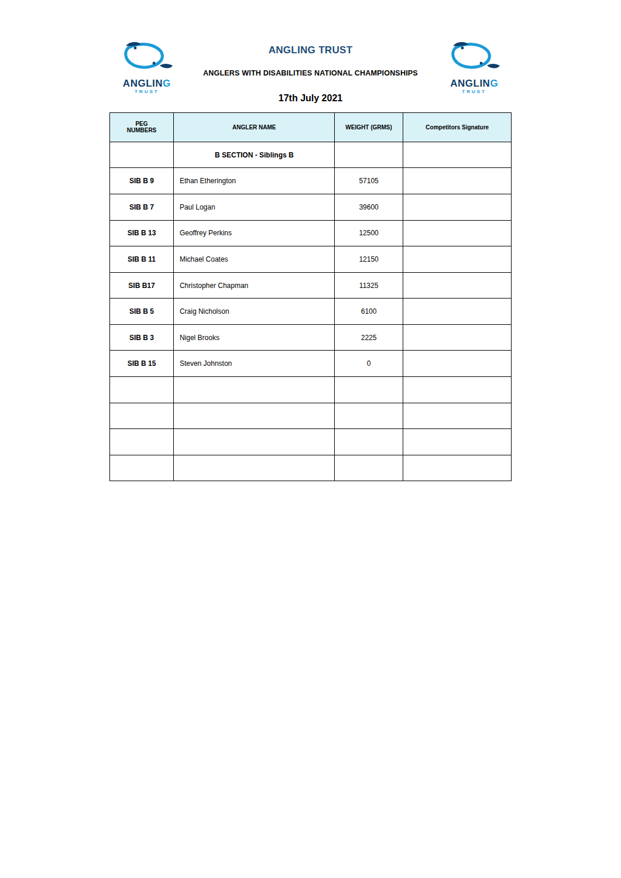ANGLING
TRUST
ANGLING TRUST
ANGLERS WITH DISABILITIES NATIONAL CHAMPIONSHIPS
17th July 2021
ANGLING
TRUST
| PEG NUMBERS | ANGLER NAME | WEIGHT (GRMS) | Competitors Signature |
| --- | --- | --- | --- |
| | B SECTION - Siblings B | | |
| SIB B 9 | Ethan Etherington | 57105 | |
| SIB B 7 | Paul Logan | 39600 | |
| SIB B 13 | Geoffrey Perkins | 12500 | |
| SIB B 11 | Michael Coates | 12150 | |
| SIB B17 | Christopher Chapman | 11325 | |
| SIB B 5 | Craig Nicholson | 6100 | |
| SIB B 3 | Nigel Brooks | 2225 | |
| SIB B 15 | Steven Johnston | 0 | |